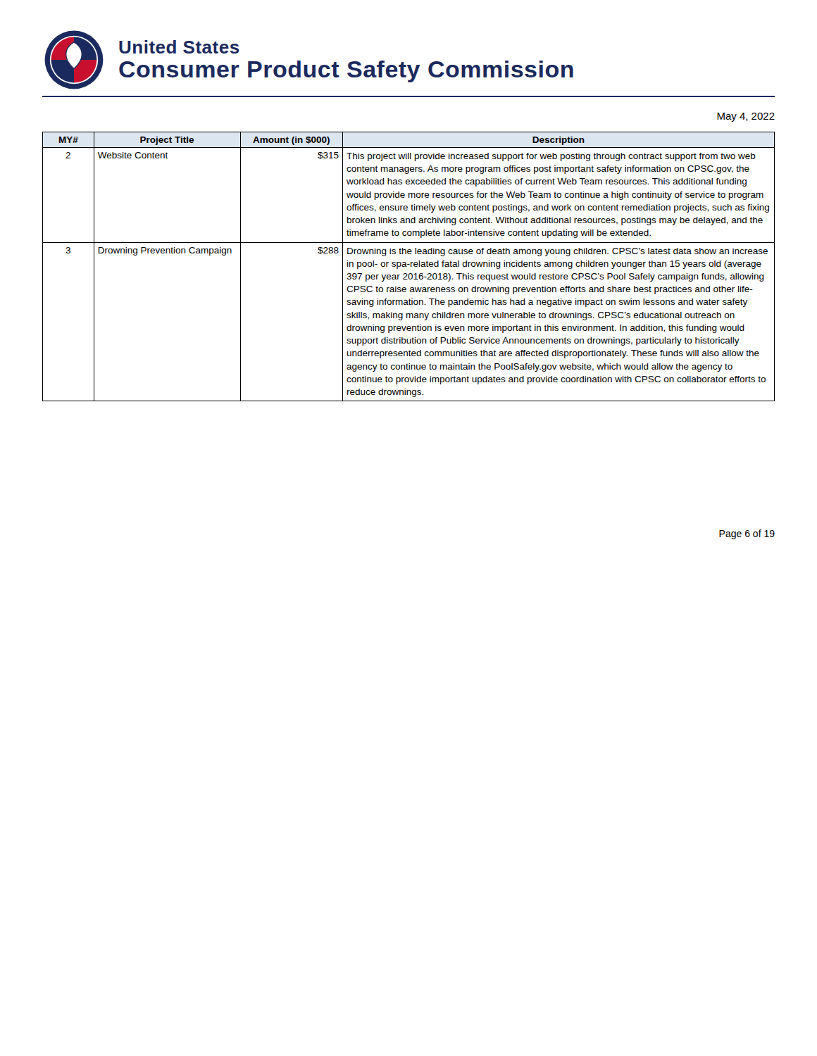United States
Consumer Product Safety Commission
May 4, 2022
| MY# | Project Title | Amount (in $000) | Description |
| --- | --- | --- | --- |
| 2 | Website Content | $315 | This project will provide increased support for web posting through contract support from two web content managers. As more program offices post important safety information on CPSC.gov, the workload has exceeded the capabilities of current Web Team resources. This additional funding would provide more resources for the Web Team to continue a high continuity of service to program offices, ensure timely web content postings, and work on content remediation projects, such as fixing broken links and archiving content. Without additional resources, postings may be delayed, and the timeframe to complete labor-intensive content updating will be extended. |
| 3 | Drowning Prevention Campaign | $288 | Drowning is the leading cause of death among young children. CPSC’s latest data show an increase in pool- or spa-related fatal drowning incidents among children younger than 15 years old (average 397 per year 2016-2018). This request would restore CPSC’s Pool Safely campaign funds, allowing CPSC to raise awareness on drowning prevention efforts and share best practices and other life-saving information. The pandemic has had a negative impact on swim lessons and water safety skills, making many children more vulnerable to drownings. CPSC’s educational outreach on drowning prevention is even more important in this environment. In addition, this funding would support distribution of Public Service Announcements on drownings, particularly to historically underrepresented communities that are affected disproportionately. These funds will also allow the agency to continue to maintain the PoolSafely.gov website, which would allow the agency to continue to provide important updates and provide coordination with CPSC on collaborator efforts to reduce drownings. |
Page 6 of 19